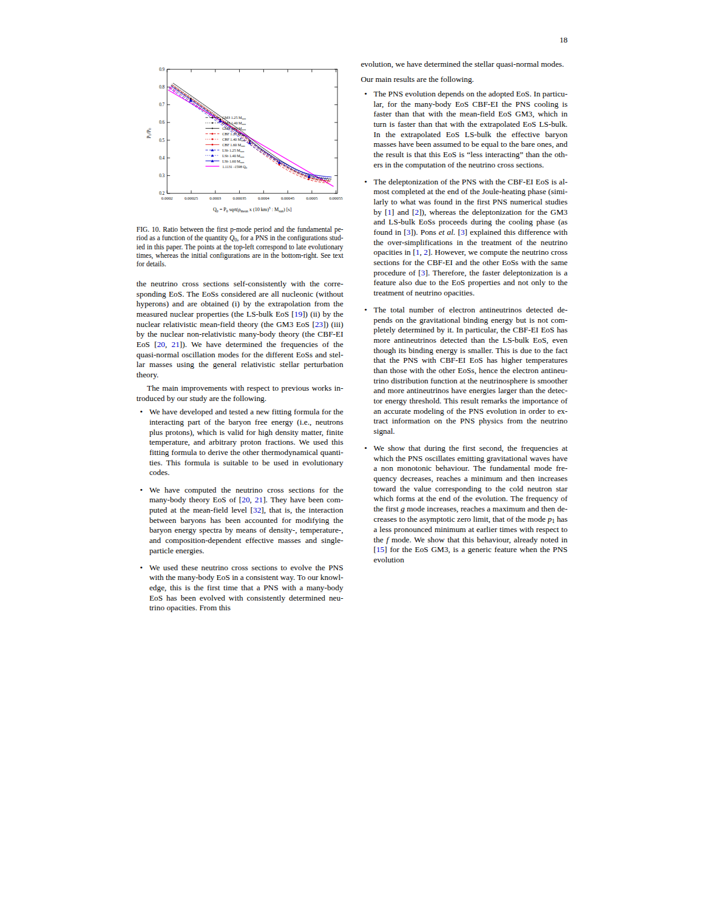18
0.2 0.3 0.4 0.5 0.6 0.7 0.8 0.9 0.0002 0.00025 0.0003 0.00035 0.0004 0.00045 0.0005 0.00055 P1/P0 Q0 = P0 sqrt(ρmean x (10 km)3 : Msun) [s] GM3 1.25 Msun GM3 1.40 Msun GM3 1.60 Msun CBF 1.25 Msun CBF 1.40 Msun CBF 1.60 Msun LSb 1.25 Msun LSb 1.40 Msun LSb 1.60 Msun 1.1131 -1598 Q0
FIG. 10. Ratio between the first p-mode period and the fundamental period as a function of the quantity Q0, for a PNS in the configurations studied in this paper. The points at the top-left correspond to late evolutionary times, whereas the initial configurations are in the bottom-right. See text for details.
the neutrino cross sections self-consistently with the corresponding EoS. The EoSs considered are all nucleonic (without hyperons) and are obtained (i) by the extrapolation from the measured nuclear properties (the LS-bulk EoS [19]) (ii) by the nuclear relativistic mean-field theory (the GM3 EoS [23]) (iii) by the nuclear non-relativistic many-body theory (the CBF-EI EoS [20, 21]). We have determined the frequencies of the quasi-normal oscillation modes for the different EoSs and stellar masses using the general relativistic stellar perturbation theory.
The main improvements with respect to previous works introduced by our study are the following.
We have developed and tested a new fitting formula for the interacting part of the baryon free energy (i.e., neutrons plus protons), which is valid for high density matter, finite temperature, and arbitrary proton fractions. We used this fitting formula to derive the other thermodynamical quantities. This formula is suitable to be used in evolutionary codes.
We have computed the neutrino cross sections for the many-body theory EoS of [20, 21]. They have been computed at the mean-field level [32], that is, the interaction between baryons has been accounted for modifying the baryon energy spectra by means of density-, temperature-, and composition-dependent effective masses and single-particle energies.
We used these neutrino cross sections to evolve the PNS with the many-body EoS in a consistent way. To our knowledge, this is the first time that a PNS with a many-body EoS has been evolved with consistently determined neutrino opacities. From this
evolution, we have determined the stellar quasi-normal modes.
Our main results are the following.
The PNS evolution depends on the adopted EoS. In particular, for the many-body EoS CBF-EI the PNS cooling is faster than that with the mean-field EoS GM3, which in turn is faster than that with the extrapolated EoS LS-bulk. In the extrapolated EoS LS-bulk the effective baryon masses have been assumed to be equal to the bare ones, and the result is that this EoS is “less interacting” than the others in the computation of the neutrino cross sections.
The deleptonization of the PNS with the CBF-EI EoS is almost completed at the end of the Joule-heating phase (similarly to what was found in the first PNS numerical studies by [1] and [2]), whereas the deleptonization for the GM3 and LS-bulk EoSs proceeds during the cooling phase (as found in [3]). Pons et al. [3] explained this difference with the over-simplifications in the treatment of the neutrino opacities in [1, 2]. However, we compute the neutrino cross sections for the CBF-EI and the other EoSs with the same procedure of [3]. Therefore, the faster deleptonization is a feature also due to the EoS properties and not only to the treatment of neutrino opacities.
The total number of electron antineutrinos detected depends on the gravitational binding energy but is not completely determined by it. In particular, the CBF-EI EoS has more antineutrinos detected than the LS-bulk EoS, even though its binding energy is smaller. This is due to the fact that the PNS with CBF-EI EoS has higher temperatures than those with the other EoSs, hence the electron antineutrino distribution function at the neutrinosphere is smoother and more antineutrinos have energies larger than the detector energy threshold. This result remarks the importance of an accurate modeling of the PNS evolution in order to extract information on the PNS physics from the neutrino signal.
We show that during the first second, the frequencies at which the PNS oscillates emitting gravitational waves have a non monotonic behaviour. The fundamental mode frequency decreases, reaches a minimum and then increases toward the value corresponding to the cold neutron star which forms at the end of the evolution. The frequency of the first g mode increases, reaches a maximum and then decreases to the asymptotic zero limit, that of the mode p1 has a less pronounced minimum at earlier times with respect to the f mode. We show that this behaviour, already noted in [15] for the EoS GM3, is a generic feature when the PNS evolution